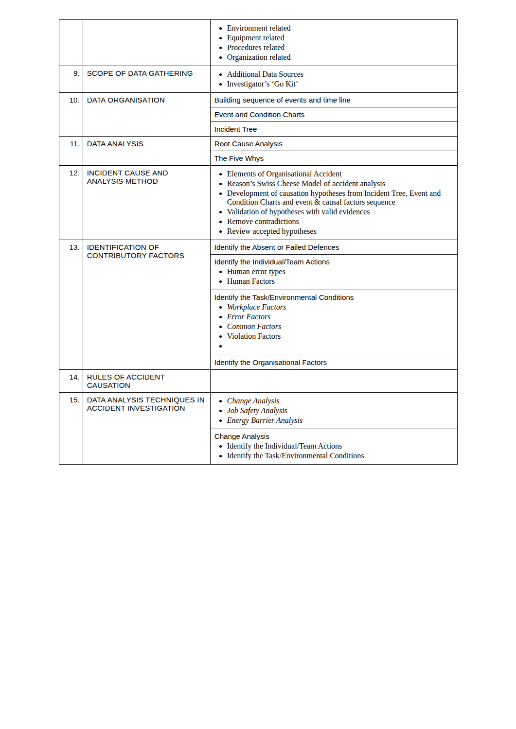| | | Environment related Equipment related Procedures related Organization related |
| 9. | SCOPE OF DATA GATHERING | Additional Data Sources Investigator’s ‘Go Kit’ |
| 10. | DATA ORGANISATION | / Building sequence of events and time line / / Event and Condition Charts / / Incident Tree / |
| 11. | DATA ANALYSIS | / Root Cause Analysis / / The Five Whys / |
| 12. | INCIDENT CAUSE AND ANALYSIS METHOD | Elements of Organisational Accident Reason’s Swiss Cheese Model of accident analysis Development of causation hypotheses from Incident Tree, Event and Condition Charts and event & causal factors sequence Validation of hypotheses with valid evidences Remove contradictions Review accepted hypotheses |
| 13. | IDENTIFICATION OF CONTRIBUTORY FACTORS | / Identify the Absent or Failed Defences / / Identify the Individual/Team Actions Human error types Human Factors / / Identify the Task/Environmental Conditions Workplace Factors Error Factors Common Factors Violation Factors / / Identify the Organisational Factors / |
| 14. | RULES OF ACCIDENT CAUSATION | |
| 15. | DATA ANALYSIS TECHNIQUES IN ACCIDENT INVESTIGATION | / Change Analysis Job Safety Analysis Energy Barrier Analysis / / Change Analysis Identify the Individual/Team Actions Identify the Task/Environmental Conditions / |